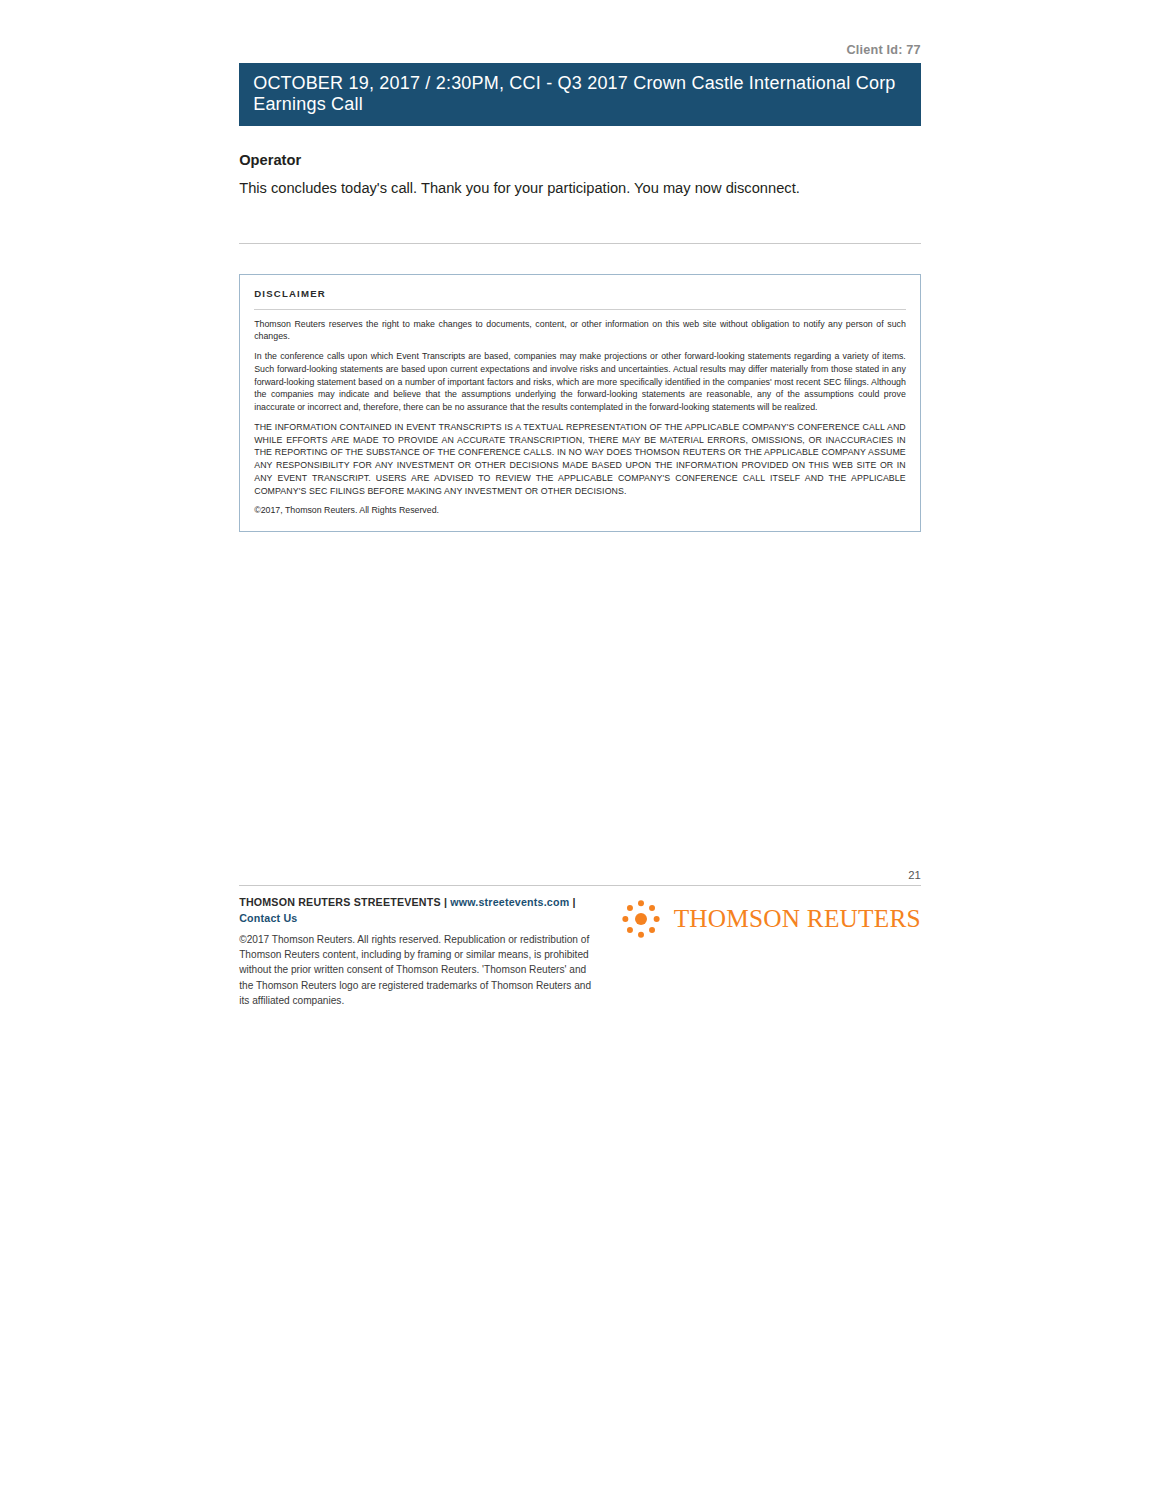Client Id: 77
OCTOBER 19, 2017 / 2:30PM, CCI - Q3 2017 Crown Castle International Corp Earnings Call
Operator
This concludes today's call. Thank you for your participation. You may now disconnect.
Disclaimer
Thomson Reuters reserves the right to make changes to documents, content, or other information on this web site without obligation to notify any person of such changes.
In the conference calls upon which Event Transcripts are based, companies may make projections or other forward-looking statements regarding a variety of items. Such forward-looking statements are based upon current expectations and involve risks and uncertainties. Actual results may differ materially from those stated in any forward-looking statement based on a number of important factors and risks, which are more specifically identified in the companies' most recent SEC filings. Although the companies may indicate and believe that the assumptions underlying the forward-looking statements are reasonable, any of the assumptions could prove inaccurate or incorrect and, therefore, there can be no assurance that the results contemplated in the forward-looking statements will be realized.
THE INFORMATION CONTAINED IN EVENT TRANSCRIPTS IS A TEXTUAL REPRESENTATION OF THE APPLICABLE COMPANY'S CONFERENCE CALL AND WHILE EFFORTS ARE MADE TO PROVIDE AN ACCURATE TRANSCRIPTION, THERE MAY BE MATERIAL ERRORS, OMISSIONS, OR INACCURACIES IN THE REPORTING OF THE SUBSTANCE OF THE CONFERENCE CALLS. IN NO WAY DOES THOMSON REUTERS OR THE APPLICABLE COMPANY ASSUME ANY RESPONSIBILITY FOR ANY INVESTMENT OR OTHER DECISIONS MADE BASED UPON THE INFORMATION PROVIDED ON THIS WEB SITE OR IN ANY EVENT TRANSCRIPT. USERS ARE ADVISED TO REVIEW THE APPLICABLE COMPANY'S CONFERENCE CALL ITSELF AND THE APPLICABLE COMPANY'S SEC FILINGS BEFORE MAKING ANY INVESTMENT OR OTHER DECISIONS.
©2017, Thomson Reuters. All Rights Reserved.
21
THOMSON REUTERS STREETEVENTS | www.streetevents.com | Contact Us
©2017 Thomson Reuters. All rights reserved. Republication or redistribution of Thomson Reuters content, including by framing or similar means, is prohibited without the prior written consent of Thomson Reuters. 'Thomson Reuters' and the Thomson Reuters logo are registered trademarks of Thomson Reuters and its affiliated companies.
THOMSON REUTERS